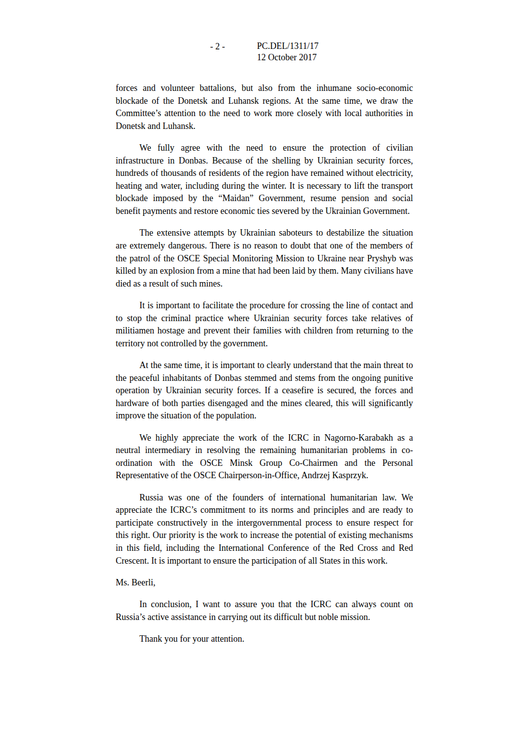- 2 - PC.DEL/1311/17
12 October 2017
forces and volunteer battalions, but also from the inhumane socio-economic blockade of the Donetsk and Luhansk regions. At the same time, we draw the Committee’s attention to the need to work more closely with local authorities in Donetsk and Luhansk.
We fully agree with the need to ensure the protection of civilian infrastructure in Donbas. Because of the shelling by Ukrainian security forces, hundreds of thousands of residents of the region have remained without electricity, heating and water, including during the winter. It is necessary to lift the transport blockade imposed by the “Maidan” Government, resume pension and social benefit payments and restore economic ties severed by the Ukrainian Government.
The extensive attempts by Ukrainian saboteurs to destabilize the situation are extremely dangerous. There is no reason to doubt that one of the members of the patrol of the OSCE Special Monitoring Mission to Ukraine near Pryshyb was killed by an explosion from a mine that had been laid by them. Many civilians have died as a result of such mines.
It is important to facilitate the procedure for crossing the line of contact and to stop the criminal practice where Ukrainian security forces take relatives of militiamen hostage and prevent their families with children from returning to the territory not controlled by the government.
At the same time, it is important to clearly understand that the main threat to the peaceful inhabitants of Donbas stemmed and stems from the ongoing punitive operation by Ukrainian security forces. If a ceasefire is secured, the forces and hardware of both parties disengaged and the mines cleared, this will significantly improve the situation of the population.
We highly appreciate the work of the ICRC in Nagorno-Karabakh as a neutral intermediary in resolving the remaining humanitarian problems in co-ordination with the OSCE Minsk Group Co-Chairmen and the Personal Representative of the OSCE Chairperson-in-Office, Andrzej Kasprzyk.
Russia was one of the founders of international humanitarian law. We appreciate the ICRC’s commitment to its norms and principles and are ready to participate constructively in the intergovernmental process to ensure respect for this right. Our priority is the work to increase the potential of existing mechanisms in this field, including the International Conference of the Red Cross and Red Crescent. It is important to ensure the participation of all States in this work.
Ms. Beerli,
In conclusion, I want to assure you that the ICRC can always count on Russia’s active assistance in carrying out its difficult but noble mission.
Thank you for your attention.